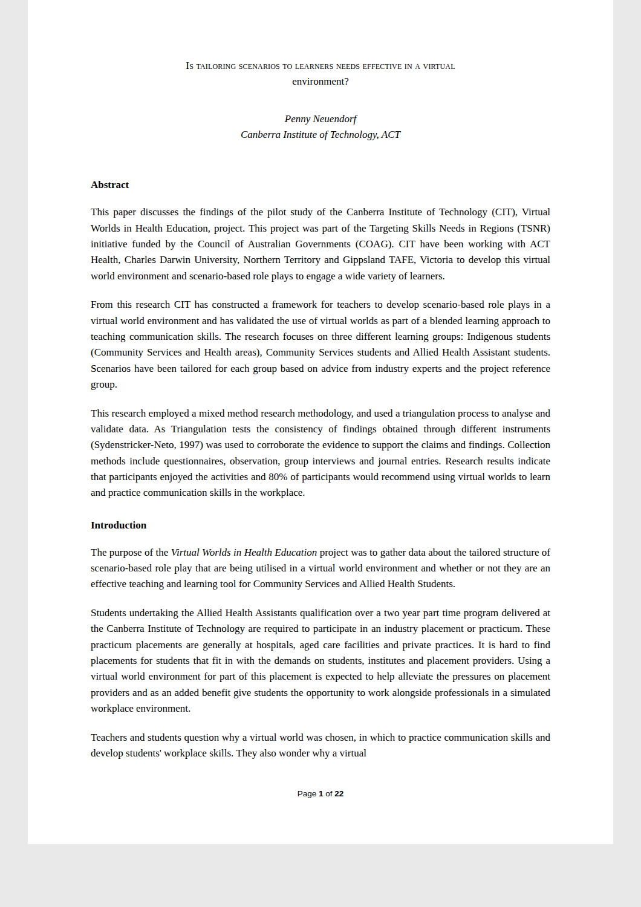Is tailoring scenarios to learners needs effective in a virtual
environment?
Penny Neuendorf
Canberra Institute of Technology, ACT
Abstract
This paper discusses the findings of the pilot study of the Canberra Institute of Technology (CIT), Virtual Worlds in Health Education, project. This project was part of the Targeting Skills Needs in Regions (TSNR) initiative funded by the Council of Australian Governments (COAG). CIT have been working with ACT Health, Charles Darwin University, Northern Territory and Gippsland TAFE, Victoria to develop this virtual world environment and scenario-based role plays to engage a wide variety of learners.
From this research CIT has constructed a framework for teachers to develop scenario-based role plays in a virtual world environment and has validated the use of virtual worlds as part of a blended learning approach to teaching communication skills. The research focuses on three different learning groups: Indigenous students (Community Services and Health areas), Community Services students and Allied Health Assistant students. Scenarios have been tailored for each group based on advice from industry experts and the project reference group.
This research employed a mixed method research methodology, and used a triangulation process to analyse and validate data. As Triangulation tests the consistency of findings obtained through different instruments (Sydenstricker-Neto, 1997) was used to corroborate the evidence to support the claims and findings. Collection methods include questionnaires, observation, group interviews and journal entries. Research results indicate that participants enjoyed the activities and 80% of participants would recommend using virtual worlds to learn and practice communication skills in the workplace.
Introduction
The purpose of the Virtual Worlds in Health Education project was to gather data about the tailored structure of scenario-based role play that are being utilised in a virtual world environment and whether or not they are an effective teaching and learning tool for Community Services and Allied Health Students.
Students undertaking the Allied Health Assistants qualification over a two year part time program delivered at the Canberra Institute of Technology are required to participate in an industry placement or practicum. These practicum placements are generally at hospitals, aged care facilities and private practices. It is hard to find placements for students that fit in with the demands on students, institutes and placement providers. Using a virtual world environment for part of this placement is expected to help alleviate the pressures on placement providers and as an added benefit give students the opportunity to work alongside professionals in a simulated workplace environment.
Teachers and students question why a virtual world was chosen, in which to practice communication skills and develop students' workplace skills. They also wonder why a virtual
Page 1 of 22